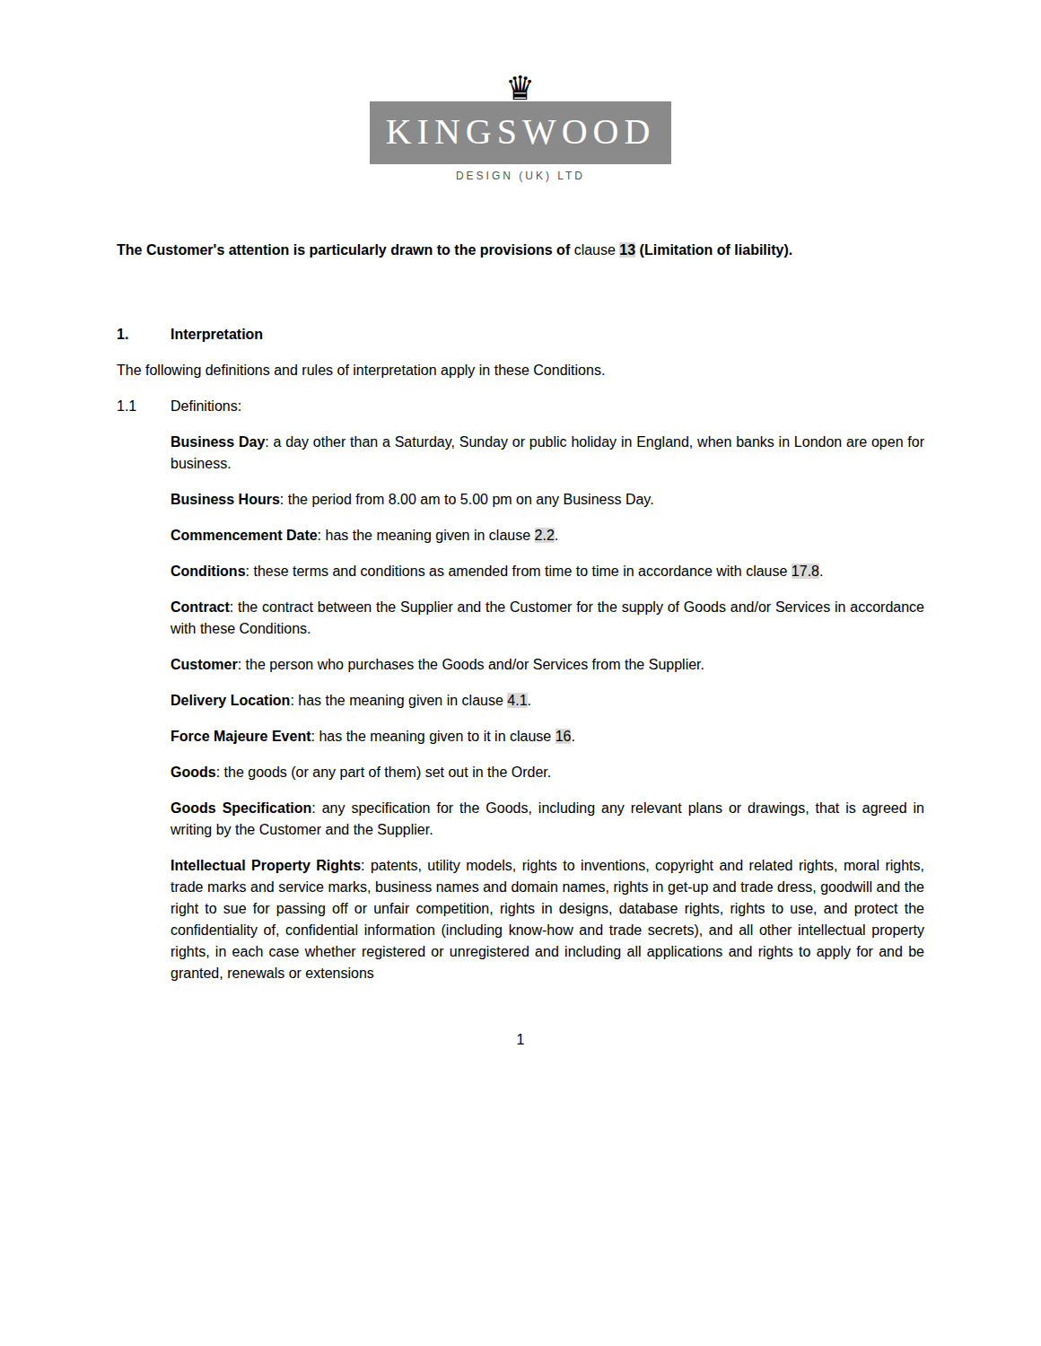♛
KINGSWOOD
DESIGN (UK) LTD
The Customer's attention is particularly drawn to the provisions of clause 13 (Limitation of liability).
1. Interpretation
The following definitions and rules of interpretation apply in these Conditions.
1.1 Definitions:
Business Day: a day other than a Saturday, Sunday or public holiday in England, when banks in London are open for business.
Business Hours: the period from 8.00 am to 5.00 pm on any Business Day.
Commencement Date: has the meaning given in clause 2.2.
Conditions: these terms and conditions as amended from time to time in accordance with clause 17.8.
Contract: the contract between the Supplier and the Customer for the supply of Goods and/or Services in accordance with these Conditions.
Customer: the person who purchases the Goods and/or Services from the Supplier.
Delivery Location: has the meaning given in clause 4.1.
Force Majeure Event: has the meaning given to it in clause 16.
Goods: the goods (or any part of them) set out in the Order.
Goods Specification: any specification for the Goods, including any relevant plans or drawings, that is agreed in writing by the Customer and the Supplier.
Intellectual Property Rights: patents, utility models, rights to inventions, copyright and related rights, moral rights, trade marks and service marks, business names and domain names, rights in get-up and trade dress, goodwill and the right to sue for passing off or unfair competition, rights in designs, database rights, rights to use, and protect the confidentiality of, confidential information (including know-how and trade secrets), and all other intellectual property rights, in each case whether registered or unregistered and including all applications and rights to apply for and be granted, renewals or extensions
1